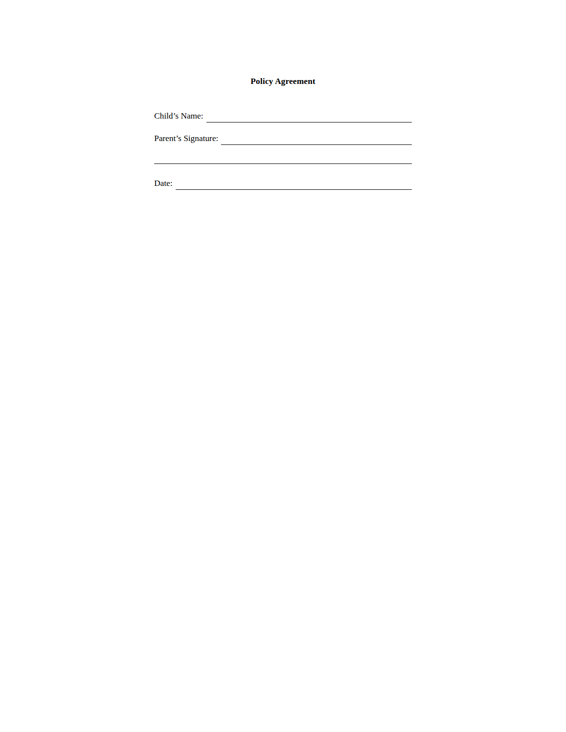Policy Agreement
Child’s Name:
Parent’s Signature:
Date: